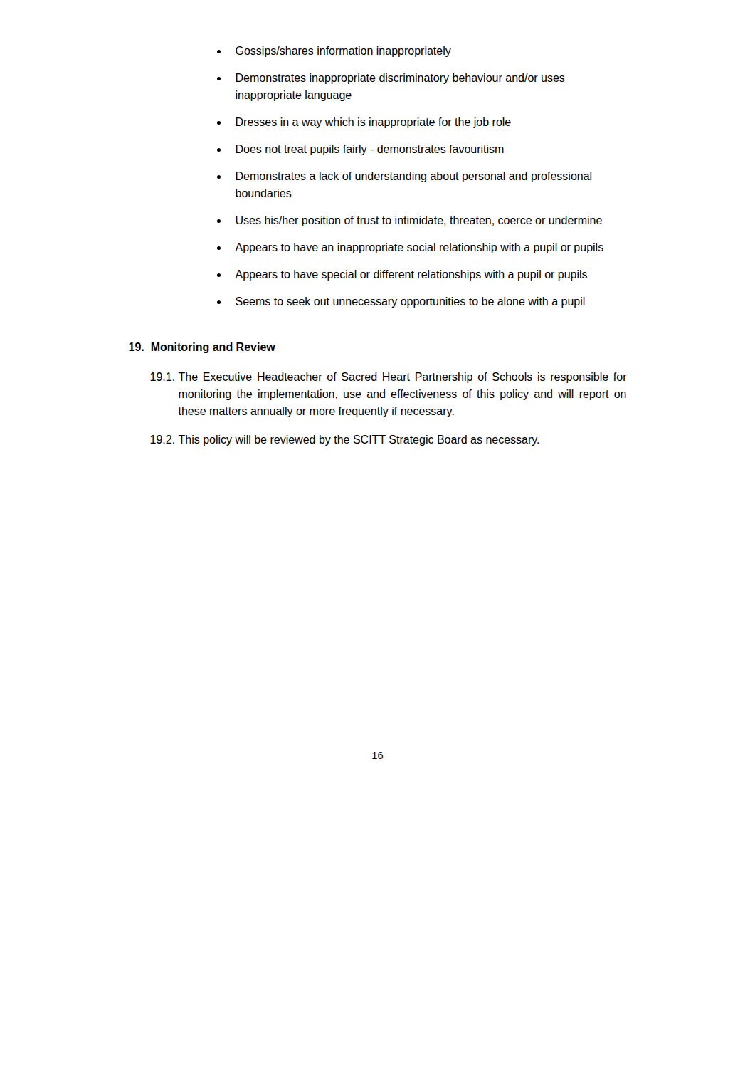Gossips/shares information inappropriately
Demonstrates inappropriate discriminatory behaviour and/or uses inappropriate language
Dresses in a way which is inappropriate for the job role
Does not treat pupils fairly - demonstrates favouritism
Demonstrates a lack of understanding about personal and professional boundaries
Uses his/her position of trust to intimidate, threaten, coerce or undermine
Appears to have an inappropriate social relationship with a pupil or pupils
Appears to have special or different relationships with a pupil or pupils
Seems to seek out unnecessary opportunities to be alone with a pupil
19. Monitoring and Review
19.1. The Executive Headteacher of Sacred Heart Partnership of Schools is responsible for monitoring the implementation, use and effectiveness of this policy and will report on these matters annually or more frequently if necessary.
19.2. This policy will be reviewed by the SCITT Strategic Board as necessary.
16